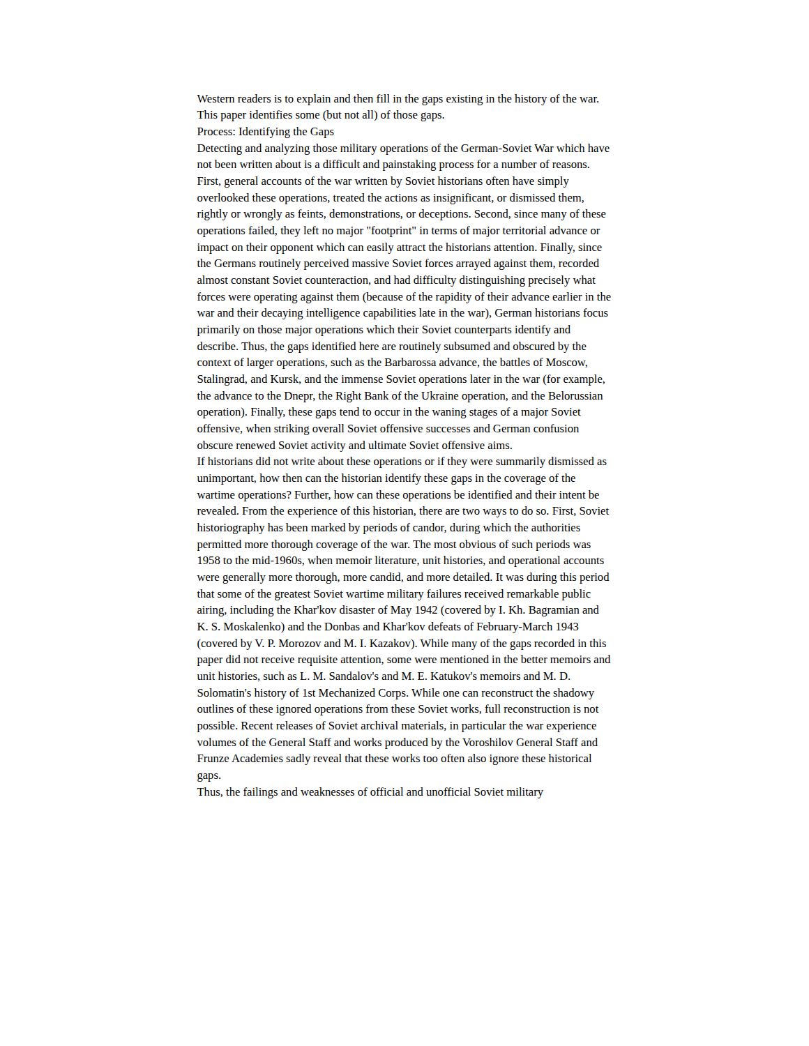Western readers is to explain and then fill in the gaps existing in the history of the war. This paper identifies some (but not all) of those gaps.
Process: Identifying the Gaps
Detecting and analyzing those military operations of the German-Soviet War which have not been written about is a difficult and painstaking process for a number of reasons. First, general accounts of the war written by Soviet historians often have simply overlooked these operations, treated the actions as insignificant, or dismissed them, rightly or wrongly as feints, demonstrations, or deceptions. Second, since many of these operations failed, they left no major "footprint" in terms of major territorial advance or impact on their opponent which can easily attract the historians attention. Finally, since the Germans routinely perceived massive Soviet forces arrayed against them, recorded almost constant Soviet counteraction, and had difficulty distinguishing precisely what forces were operating against them (because of the rapidity of their advance earlier in the war and their decaying intelligence capabilities late in the war), German historians focus primarily on those major operations which their Soviet counterparts identify and describe. Thus, the gaps identified here are routinely subsumed and obscured by the context of larger operations, such as the Barbarossa advance, the battles of Moscow, Stalingrad, and Kursk, and the immense Soviet operations later in the war (for example, the advance to the Dnepr, the Right Bank of the Ukraine operation, and the Belorussian operation). Finally, these gaps tend to occur in the waning stages of a major Soviet offensive, when striking overall Soviet offensive successes and German confusion obscure renewed Soviet activity and ultimate Soviet offensive aims.
If historians did not write about these operations or if they were summarily dismissed as unimportant, how then can the historian identify these gaps in the coverage of the wartime operations? Further, how can these operations be identified and their intent be revealed. From the experience of this historian, there are two ways to do so. First, Soviet historiography has been marked by periods of candor, during which the authorities permitted more thorough coverage of the war. The most obvious of such periods was 1958 to the mid-1960s, when memoir literature, unit histories, and operational accounts were generally more thorough, more candid, and more detailed. It was during this period that some of the greatest Soviet wartime military failures received remarkable public airing, including the Khar'kov disaster of May 1942 (covered by I. Kh. Bagramian and K. S. Moskalenko) and the Donbas and Khar'kov defeats of February-March 1943 (covered by V. P. Morozov and M. I. Kazakov). While many of the gaps recorded in this paper did not receive requisite attention, some were mentioned in the better memoirs and unit histories, such as L. M. Sandalov's and M. E. Katukov's memoirs and M. D. Solomatin's history of 1st Mechanized Corps. While one can reconstruct the shadowy outlines of these ignored operations from these Soviet works, full reconstruction is not possible. Recent releases of Soviet archival materials, in particular the war experience volumes of the General Staff and works produced by the Voroshilov General Staff and Frunze Academies sadly reveal that these works too often also ignore these historical gaps.
Thus, the failings and weaknesses of official and unofficial Soviet military